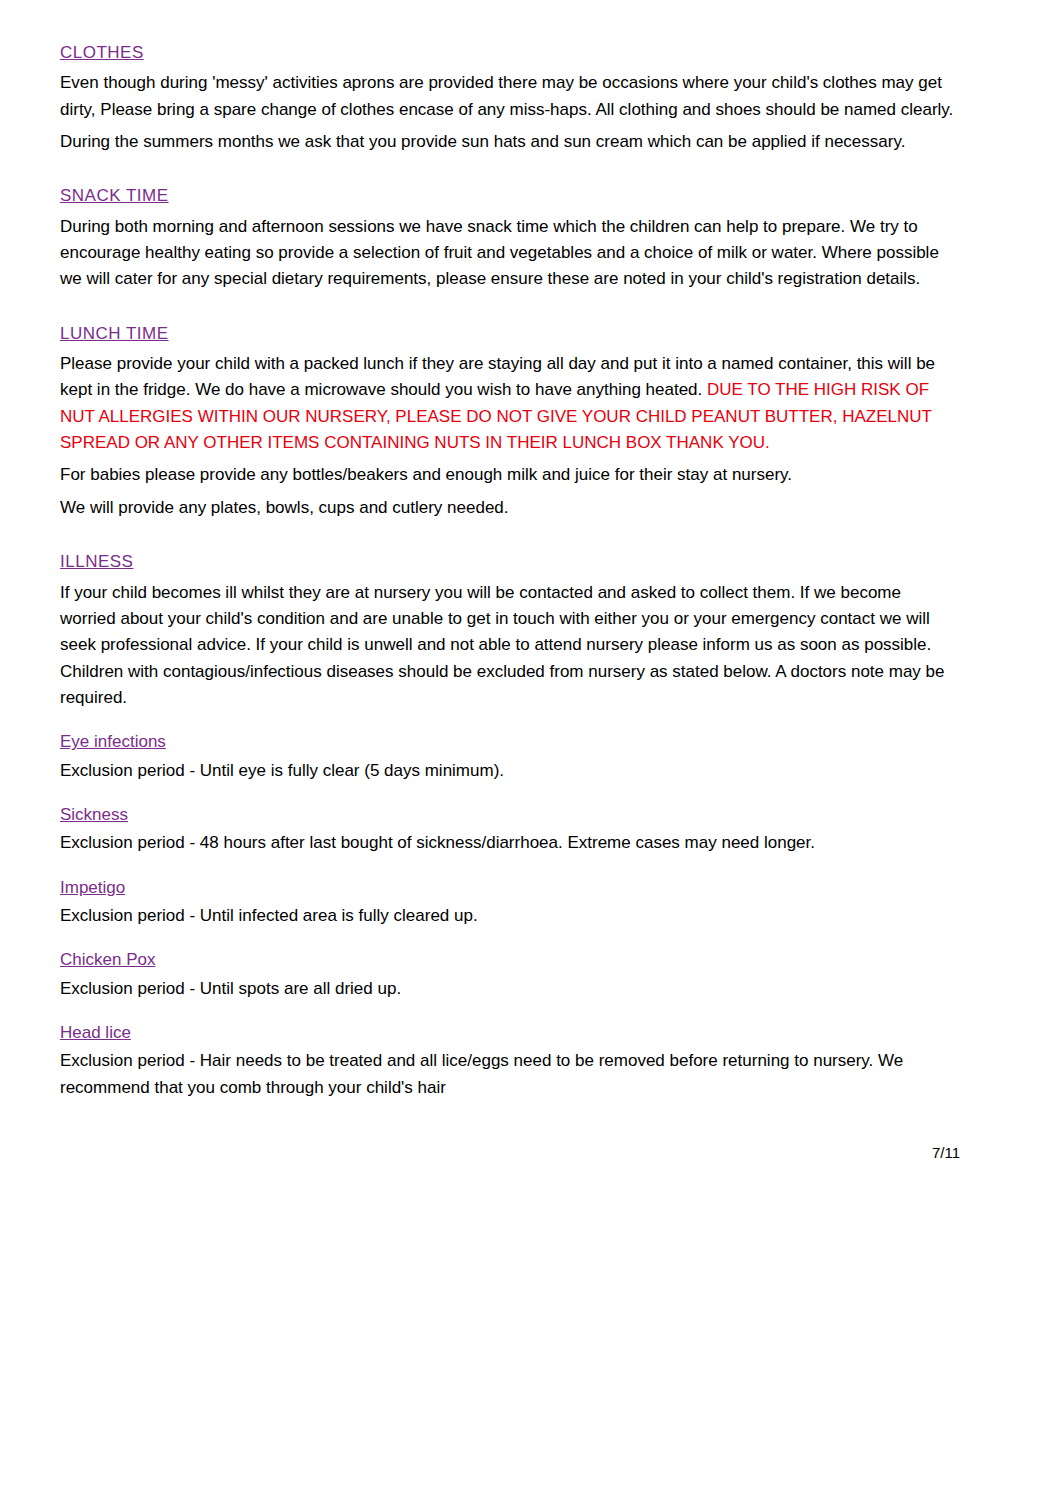CLOTHES
Even though during 'messy' activities aprons are provided there may be occasions where your child's clothes may get dirty, Please bring a spare change of clothes encase of any miss-haps. All clothing and shoes should be named clearly.
During the summers months we ask that you provide sun hats and sun cream which can be applied if necessary.
SNACK TIME
During both morning and afternoon sessions we have snack time which the children can help to prepare. We try to encourage healthy eating so provide a selection of fruit and vegetables and a choice of milk or water. Where possible we will cater for any special dietary requirements, please ensure these are noted in your child's registration details.
LUNCH TIME
Please provide your child with a packed lunch if they are staying all day and put it into a named container, this will be kept in the fridge. We do have a microwave should you wish to have anything heated. Due to the high risk of nut allergies within our nursery, please do not give your child peanut butter, hazelnut spread or any other items containing nuts in their lunch box thank you.
For babies please provide any bottles/beakers and enough milk and juice for their stay at nursery.
We will provide any plates, bowls, cups and cutlery needed.
ILLNESS
If your child becomes ill whilst they are at nursery you will be contacted and asked to collect them. If we become worried about your child's condition and are unable to get in touch with either you or your emergency contact we will seek professional advice. If your child is unwell and not able to attend nursery please inform us as soon as possible. Children with contagious/infectious diseases should be excluded from nursery as stated below. A doctors note may be required.
Eye infections
Exclusion period - Until eye is fully clear (5 days minimum).
Sickness
Exclusion period - 48 hours after last bought of sickness/diarrhoea. Extreme cases may need longer.
Impetigo
Exclusion period - Until infected area is fully cleared up.
Chicken Pox
Exclusion period - Until spots are all dried up.
Head lice
Exclusion period - Hair needs to be treated and all lice/eggs need to be removed before returning to nursery. We recommend that you comb through your child's hair
7/11